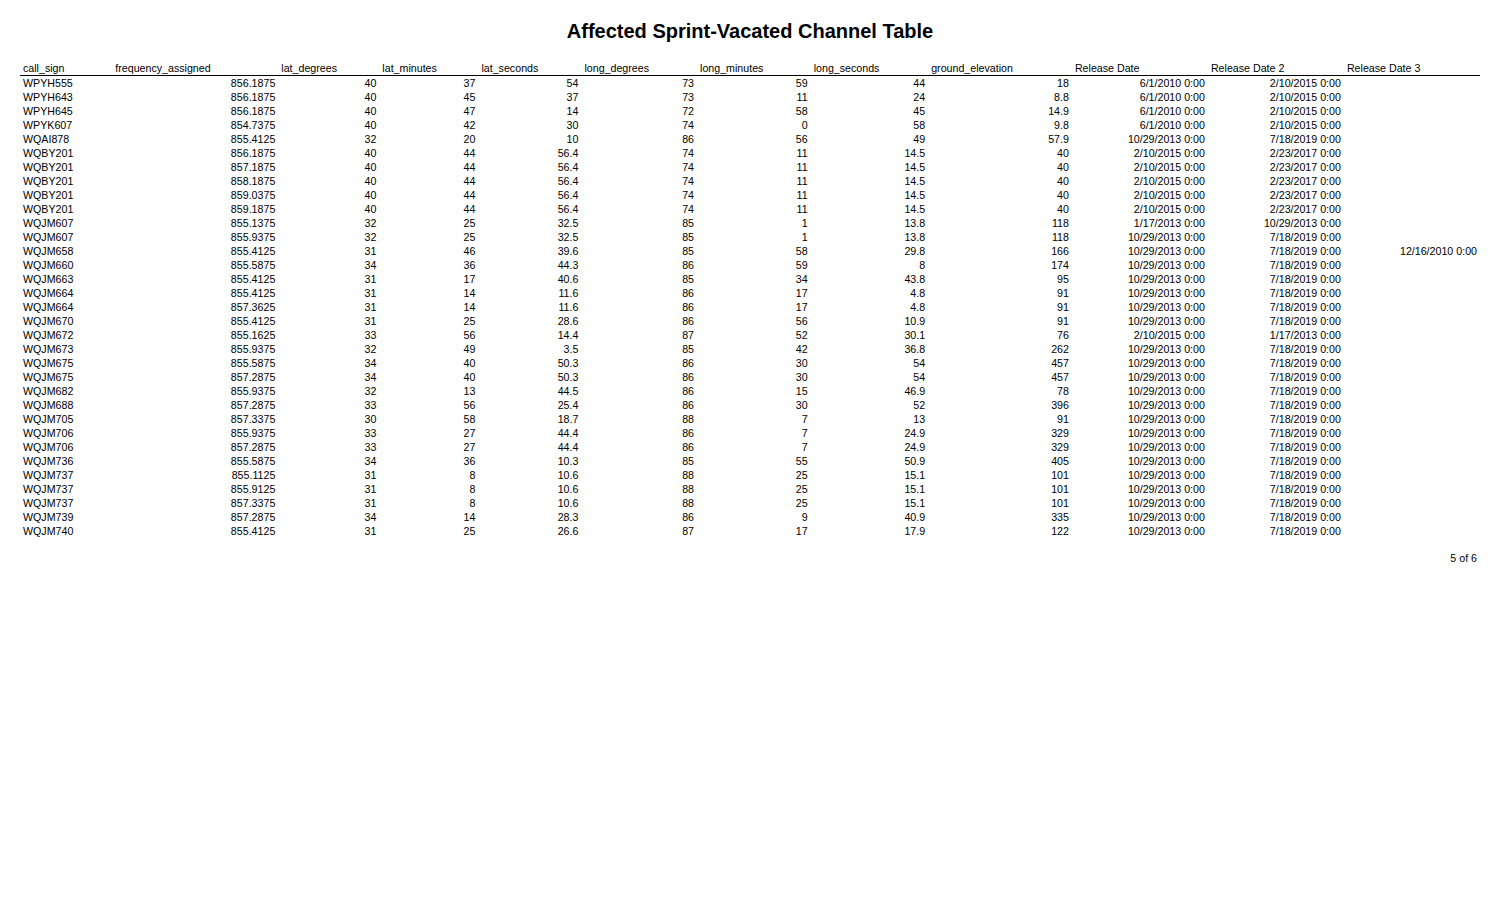Affected Sprint-Vacated Channel Table
| call_sign | frequency_assigned | lat_degrees | lat_minutes | lat_seconds | long_degrees | long_minutes | long_seconds | ground_elevation | Release Date | Release Date 2 | Release Date 3 |
| --- | --- | --- | --- | --- | --- | --- | --- | --- | --- | --- | --- |
| WPYH555 | 856.1875 | 40 | 37 | 54 | 73 | 59 | 44 | 18 | 6/1/2010 0:00 | 2/10/2015 0:00 | |
| WPYH643 | 856.1875 | 40 | 45 | 37 | 73 | 11 | 24 | 8.8 | 6/1/2010 0:00 | 2/10/2015 0:00 | |
| WPYH645 | 856.1875 | 40 | 47 | 14 | 72 | 58 | 45 | 14.9 | 6/1/2010 0:00 | 2/10/2015 0:00 | |
| WPYK607 | 854.7375 | 40 | 42 | 30 | 74 | 0 | 58 | 9.8 | 6/1/2010 0:00 | 2/10/2015 0:00 | |
| WQAI878 | 855.4125 | 32 | 20 | 10 | 86 | 56 | 49 | 57.9 | 10/29/2013 0:00 | 7/18/2019 0:00 | |
| WQBY201 | 856.1875 | 40 | 44 | 56.4 | 74 | 11 | 14.5 | 40 | 2/10/2015 0:00 | 2/23/2017 0:00 | |
| WQBY201 | 857.1875 | 40 | 44 | 56.4 | 74 | 11 | 14.5 | 40 | 2/10/2015 0:00 | 2/23/2017 0:00 | |
| WQBY201 | 858.1875 | 40 | 44 | 56.4 | 74 | 11 | 14.5 | 40 | 2/10/2015 0:00 | 2/23/2017 0:00 | |
| WQBY201 | 859.0375 | 40 | 44 | 56.4 | 74 | 11 | 14.5 | 40 | 2/10/2015 0:00 | 2/23/2017 0:00 | |
| WQBY201 | 859.1875 | 40 | 44 | 56.4 | 74 | 11 | 14.5 | 40 | 2/10/2015 0:00 | 2/23/2017 0:00 | |
| WQJM607 | 855.1375 | 32 | 25 | 32.5 | 85 | 1 | 13.8 | 118 | 1/17/2013 0:00 | 10/29/2013 0:00 | |
| WQJM607 | 855.9375 | 32 | 25 | 32.5 | 85 | 1 | 13.8 | 118 | 10/29/2013 0:00 | 7/18/2019 0:00 | |
| WQJM658 | 855.4125 | 31 | 46 | 39.6 | 85 | 58 | 29.8 | 166 | 10/29/2013 0:00 | 7/18/2019 0:00 | 12/16/2010 0:00 |
| WQJM660 | 855.5875 | 34 | 36 | 44.3 | 86 | 59 | 8 | 174 | 10/29/2013 0:00 | 7/18/2019 0:00 | |
| WQJM663 | 855.4125 | 31 | 17 | 40.6 | 85 | 34 | 43.8 | 95 | 10/29/2013 0:00 | 7/18/2019 0:00 | |
| WQJM664 | 855.4125 | 31 | 14 | 11.6 | 86 | 17 | 4.8 | 91 | 10/29/2013 0:00 | 7/18/2019 0:00 | |
| WQJM664 | 857.3625 | 31 | 14 | 11.6 | 86 | 17 | 4.8 | 91 | 10/29/2013 0:00 | 7/18/2019 0:00 | |
| WQJM670 | 855.4125 | 31 | 25 | 28.6 | 86 | 56 | 10.9 | 91 | 10/29/2013 0:00 | 7/18/2019 0:00 | |
| WQJM672 | 855.1625 | 33 | 56 | 14.4 | 87 | 52 | 30.1 | 76 | 2/10/2015 0:00 | 1/17/2013 0:00 | |
| WQJM673 | 855.9375 | 32 | 49 | 3.5 | 85 | 42 | 36.8 | 262 | 10/29/2013 0:00 | 7/18/2019 0:00 | |
| WQJM675 | 855.5875 | 34 | 40 | 50.3 | 86 | 30 | 54 | 457 | 10/29/2013 0:00 | 7/18/2019 0:00 | |
| WQJM675 | 857.2875 | 34 | 40 | 50.3 | 86 | 30 | 54 | 457 | 10/29/2013 0:00 | 7/18/2019 0:00 | |
| WQJM682 | 855.9375 | 32 | 13 | 44.5 | 86 | 15 | 46.9 | 78 | 10/29/2013 0:00 | 7/18/2019 0:00 | |
| WQJM688 | 857.2875 | 33 | 56 | 25.4 | 86 | 30 | 52 | 396 | 10/29/2013 0:00 | 7/18/2019 0:00 | |
| WQJM705 | 857.3375 | 30 | 58 | 18.7 | 88 | 7 | 13 | 91 | 10/29/2013 0:00 | 7/18/2019 0:00 | |
| WQJM706 | 855.9375 | 33 | 27 | 44.4 | 86 | 7 | 24.9 | 329 | 10/29/2013 0:00 | 7/18/2019 0:00 | |
| WQJM706 | 857.2875 | 33 | 27 | 44.4 | 86 | 7 | 24.9 | 329 | 10/29/2013 0:00 | 7/18/2019 0:00 | |
| WQJM736 | 855.5875 | 34 | 36 | 10.3 | 85 | 55 | 50.9 | 405 | 10/29/2013 0:00 | 7/18/2019 0:00 | |
| WQJM737 | 855.1125 | 31 | 8 | 10.6 | 88 | 25 | 15.1 | 101 | 10/29/2013 0:00 | 7/18/2019 0:00 | |
| WQJM737 | 855.9125 | 31 | 8 | 10.6 | 88 | 25 | 15.1 | 101 | 10/29/2013 0:00 | 7/18/2019 0:00 | |
| WQJM737 | 857.3375 | 31 | 8 | 10.6 | 88 | 25 | 15.1 | 101 | 10/29/2013 0:00 | 7/18/2019 0:00 | |
| WQJM739 | 857.2875 | 34 | 14 | 28.3 | 86 | 9 | 40.9 | 335 | 10/29/2013 0:00 | 7/18/2019 0:00 | |
| WQJM740 | 855.4125 | 31 | 25 | 26.6 | 87 | 17 | 17.9 | 122 | 10/29/2013 0:00 | 7/18/2019 0:00 | |
| 5 of 6 |